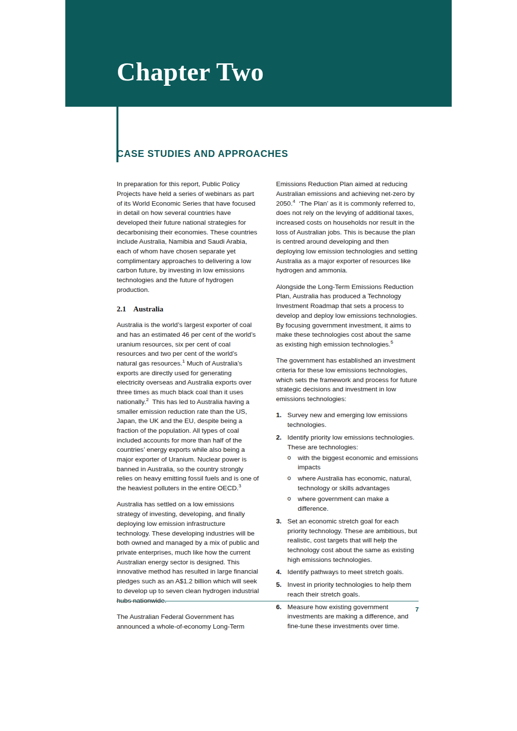Chapter Two
Case studies and approaches
In preparation for this report, Public Policy Projects have held a series of webinars as part of its World Economic Series that have focused in detail on how several countries have developed their future national strategies for decarbonising their economies. These countries include Australia, Namibia and Saudi Arabia, each of whom have chosen separate yet complimentary approaches to delivering a low carbon future, by investing in low emissions technologies and the future of hydrogen production.
2.1 Australia
Australia is the world’s largest exporter of coal and has an estimated 46 per cent of the world’s uranium resources, six per cent of coal resources and two per cent of the world’s natural gas resources.1 Much of Australia’s exports are directly used for generating electricity overseas and Australia exports over three times as much black coal than it uses nationally.2 This has led to Australia having a smaller emission reduction rate than the US, Japan, the UK and the EU, despite being a fraction of the population. All types of coal included accounts for more than half of the countries’ energy exports while also being a major exporter of Uranium. Nuclear power is banned in Australia, so the country strongly relies on heavy emitting fossil fuels and is one of the heaviest polluters in the entire OECD.3
Australia has settled on a low emissions strategy of investing, developing, and finally deploying low emission infrastructure technology. These developing industries will be both owned and managed by a mix of public and private enterprises, much like how the current Australian energy sector is designed. This innovative method has resulted in large financial pledges such as an A$1.2 billion which will seek to develop up to seven clean hydrogen industrial hubs nationwide.
The Australian Federal Government has announced a whole-of-economy Long-Term Emissions Reduction Plan aimed at reducing Australian emissions and achieving net-zero by 2050.4 ‘The Plan’ as it is commonly referred to, does not rely on the levying of additional taxes, increased costs on households nor result in the loss of Australian jobs. This is because the plan is centred around developing and then deploying low emission technologies and setting Australia as a major exporter of resources like hydrogen and ammonia.
Alongside the Long-Term Emissions Reduction Plan, Australia has produced a Technology Investment Roadmap that sets a process to develop and deploy low emissions technologies. By focusing government investment, it aims to make these technologies cost about the same as existing high emission technologies.5
The government has established an investment criteria for these low emissions technologies, which sets the framework and process for future strategic decisions and investment in low emissions technologies:
Survey new and emerging low emissions technologies.
Identify priority low emissions technologies. These are technologies:
with the biggest economic and emissions impacts
where Australia has economic, natural, technology or skills advantages
where government can make a difference.
Set an economic stretch goal for each priority technology. These are ambitious, but realistic, cost targets that will help the technology cost about the same as existing high emissions technologies.
Identify pathways to meet stretch goals.
Invest in priority technologies to help them reach their stretch goals.
Measure how existing government investments are making a difference, and fine-tune these investments over time.
7